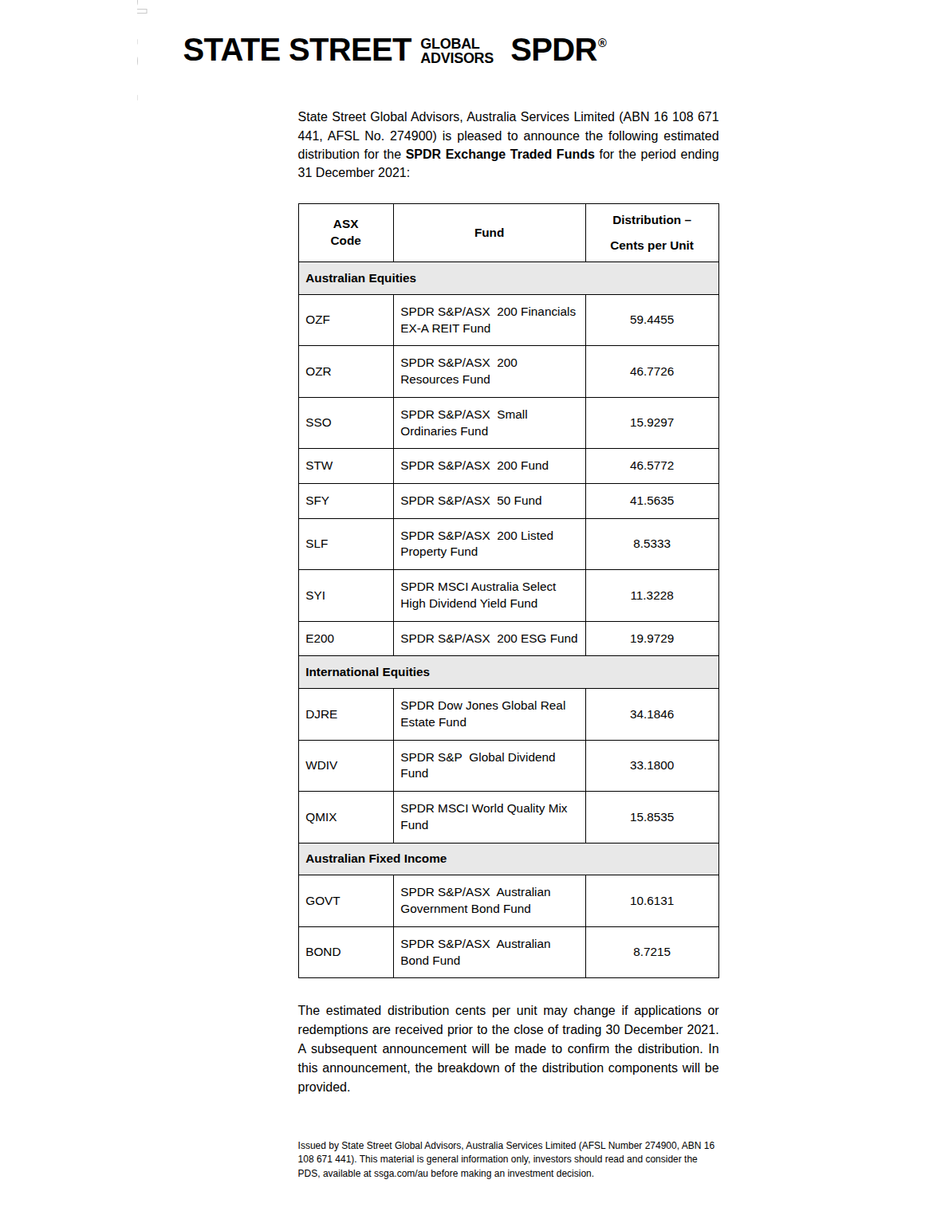For personal use only
STATE STREET
GLOBAL
ADVISORS
SPDR®
State Street Global Advisors, Australia Services Limited (ABN 16 108 671 441, AFSL No. 274900) is pleased to announce the following estimated distribution for the SPDR Exchange Traded Funds for the period ending 31 December 2021:
| ASX Code | Fund | Distribution – Cents per Unit |
| --- | --- | --- |
| Australian Equities |
| OZF | SPDR S&P/ASX 200 Financials EX-A REIT Fund | 59.4455 |
| OZR | SPDR S&P/ASX 200 Resources Fund | 46.7726 |
| SSO | SPDR S&P/ASX Small Ordinaries Fund | 15.9297 |
| STW | SPDR S&P/ASX 200 Fund | 46.5772 |
| SFY | SPDR S&P/ASX 50 Fund | 41.5635 |
| SLF | SPDR S&P/ASX 200 Listed Property Fund | 8.5333 |
| SYI | SPDR MSCI Australia Select High Dividend Yield Fund | 11.3228 |
| E200 | SPDR S&P/ASX 200 ESG Fund | 19.9729 |
| International Equities |
| DJRE | SPDR Dow Jones Global Real Estate Fund | 34.1846 |
| WDIV | SPDR S&P Global Dividend Fund | 33.1800 |
| QMIX | SPDR MSCI World Quality Mix Fund | 15.8535 |
| Australian Fixed Income |
| GOVT | SPDR S&P/ASX Australian Government Bond Fund | 10.6131 |
| BOND | SPDR S&P/ASX Australian Bond Fund | 8.7215 |
The estimated distribution cents per unit may change if applications or redemptions are received prior to the close of trading 30 December 2021. A subsequent announcement will be made to confirm the distribution. In this announcement, the breakdown of the distribution components will be provided.
Issued by State Street Global Advisors, Australia Services Limited (AFSL Number 274900, ABN 16 108 671 441). This material is general information only, investors should read and consider the PDS, available at ssga.com/au before making an investment decision.